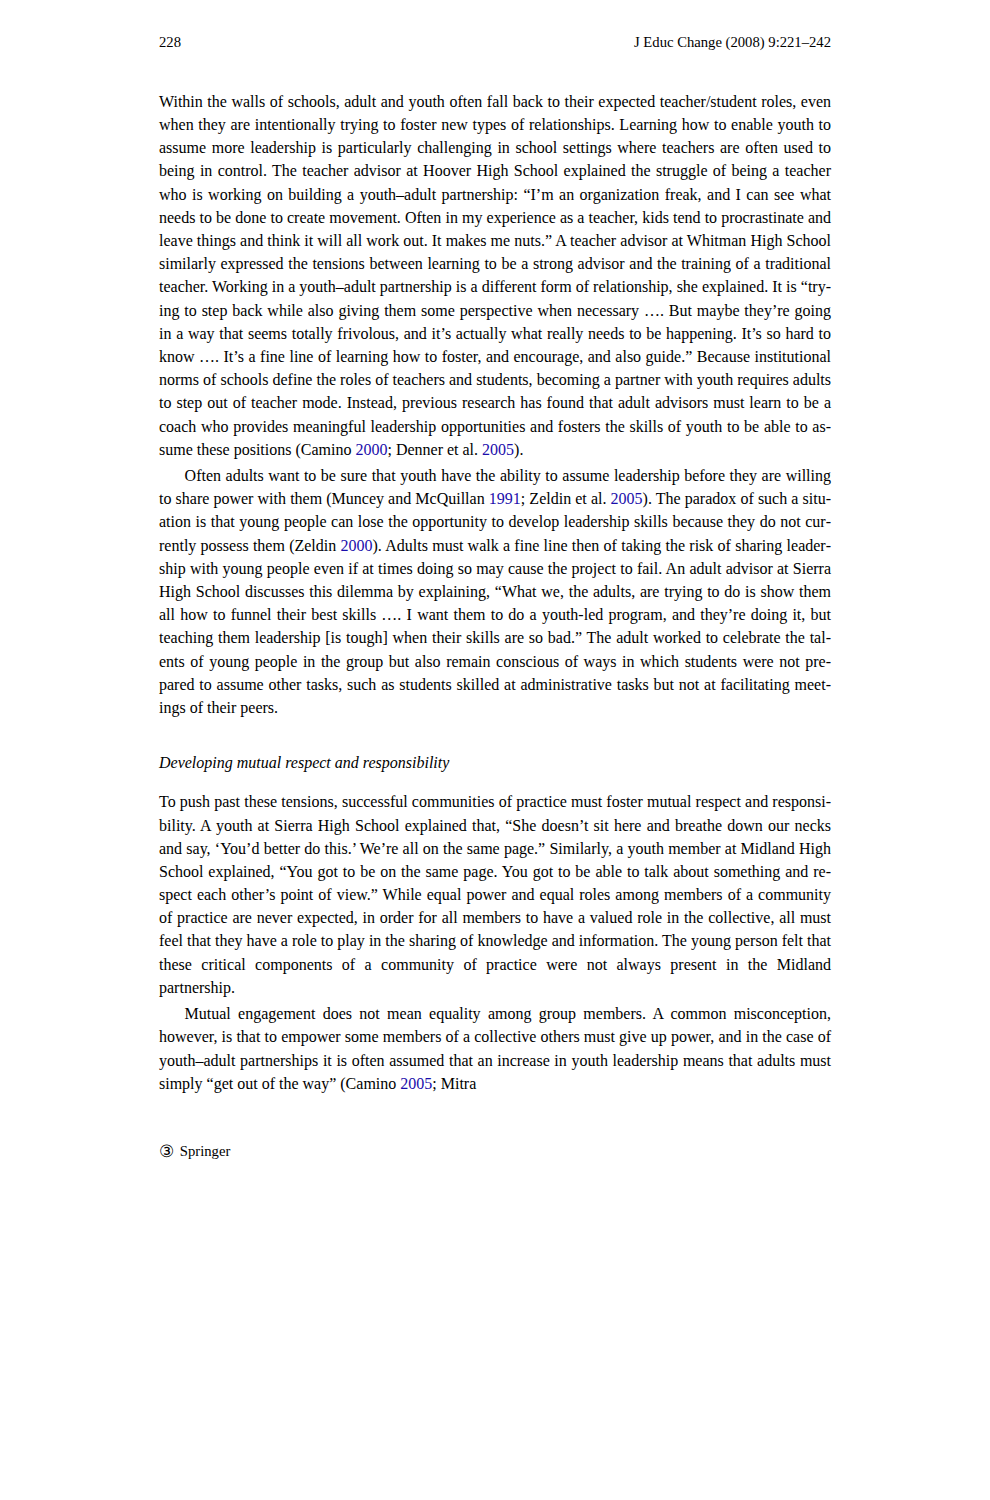228 J Educ Change (2008) 9:221–242
Within the walls of schools, adult and youth often fall back to their expected teacher/student roles, even when they are intentionally trying to foster new types of relationships. Learning how to enable youth to assume more leadership is particularly challenging in school settings where teachers are often used to being in control. The teacher advisor at Hoover High School explained the struggle of being a teacher who is working on building a youth–adult partnership: “I’m an organization freak, and I can see what needs to be done to create movement. Often in my experience as a teacher, kids tend to procrastinate and leave things and think it will all work out. It makes me nuts.” A teacher advisor at Whitman High School similarly expressed the tensions between learning to be a strong advisor and the training of a traditional teacher. Working in a youth–adult partnership is a different form of relationship, she explained. It is “trying to step back while also giving them some perspective when necessary …. But maybe they’re going in a way that seems totally frivolous, and it’s actually what really needs to be happening. It’s so hard to know …. It’s a fine line of learning how to foster, and encourage, and also guide.” Because institutional norms of schools define the roles of teachers and students, becoming a partner with youth requires adults to step out of teacher mode. Instead, previous research has found that adult advisors must learn to be a coach who provides meaningful leadership opportunities and fosters the skills of youth to be able to assume these positions (Camino 2000; Denner et al. 2005).
Often adults want to be sure that youth have the ability to assume leadership before they are willing to share power with them (Muncey and McQuillan 1991; Zeldin et al. 2005). The paradox of such a situation is that young people can lose the opportunity to develop leadership skills because they do not currently possess them (Zeldin 2000). Adults must walk a fine line then of taking the risk of sharing leadership with young people even if at times doing so may cause the project to fail. An adult advisor at Sierra High School discusses this dilemma by explaining, “What we, the adults, are trying to do is show them all how to funnel their best skills …. I want them to do a youth-led program, and they’re doing it, but teaching them leadership [is tough] when their skills are so bad.” The adult worked to celebrate the talents of young people in the group but also remain conscious of ways in which students were not prepared to assume other tasks, such as students skilled at administrative tasks but not at facilitating meetings of their peers.
Developing mutual respect and responsibility
To push past these tensions, successful communities of practice must foster mutual respect and responsibility. A youth at Sierra High School explained that, “She doesn’t sit here and breathe down our necks and say, ‘You’d better do this.’ We’re all on the same page.” Similarly, a youth member at Midland High School explained, “You got to be on the same page. You got to be able to talk about something and respect each other’s point of view.” While equal power and equal roles among members of a community of practice are never expected, in order for all members to have a valued role in the collective, all must feel that they have a role to play in the sharing of knowledge and information. The young person felt that these critical components of a community of practice were not always present in the Midland partnership.
Mutual engagement does not mean equality among group members. A common misconception, however, is that to empower some members of a collective others must give up power, and in the case of youth–adult partnerships it is often assumed that an increase in youth leadership means that adults must simply “get out of the way” (Camino 2005; Mitra
③ Springer